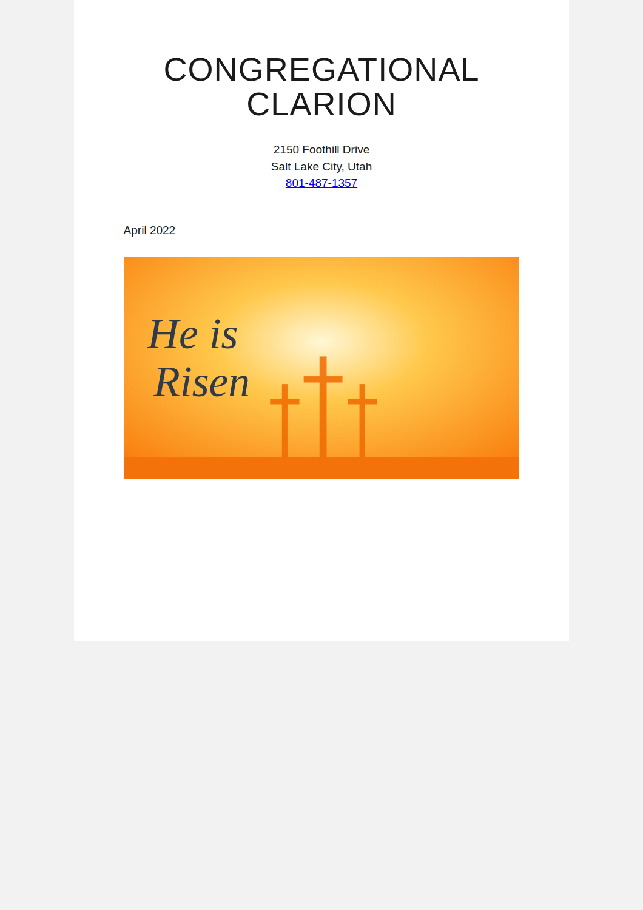Congregational Clarion
2150 Foothill Drive
Salt Lake City, Utah
801-487-1357
April 2022
He is Risen